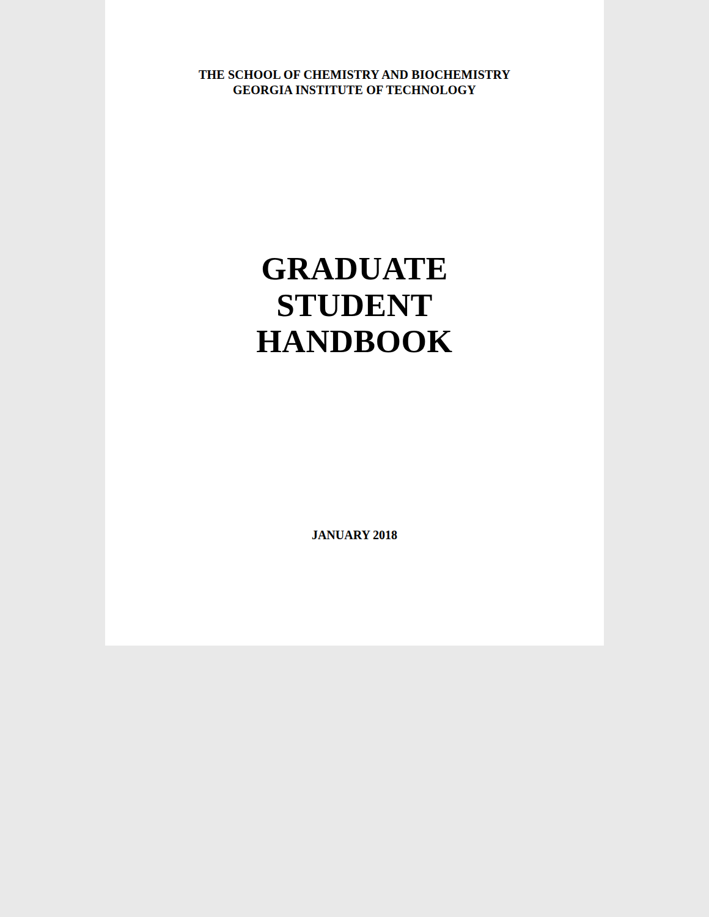The School of Chemistry and Biochemistry Georgia Institute of Technology
Graduate Student Handbook
January 2018